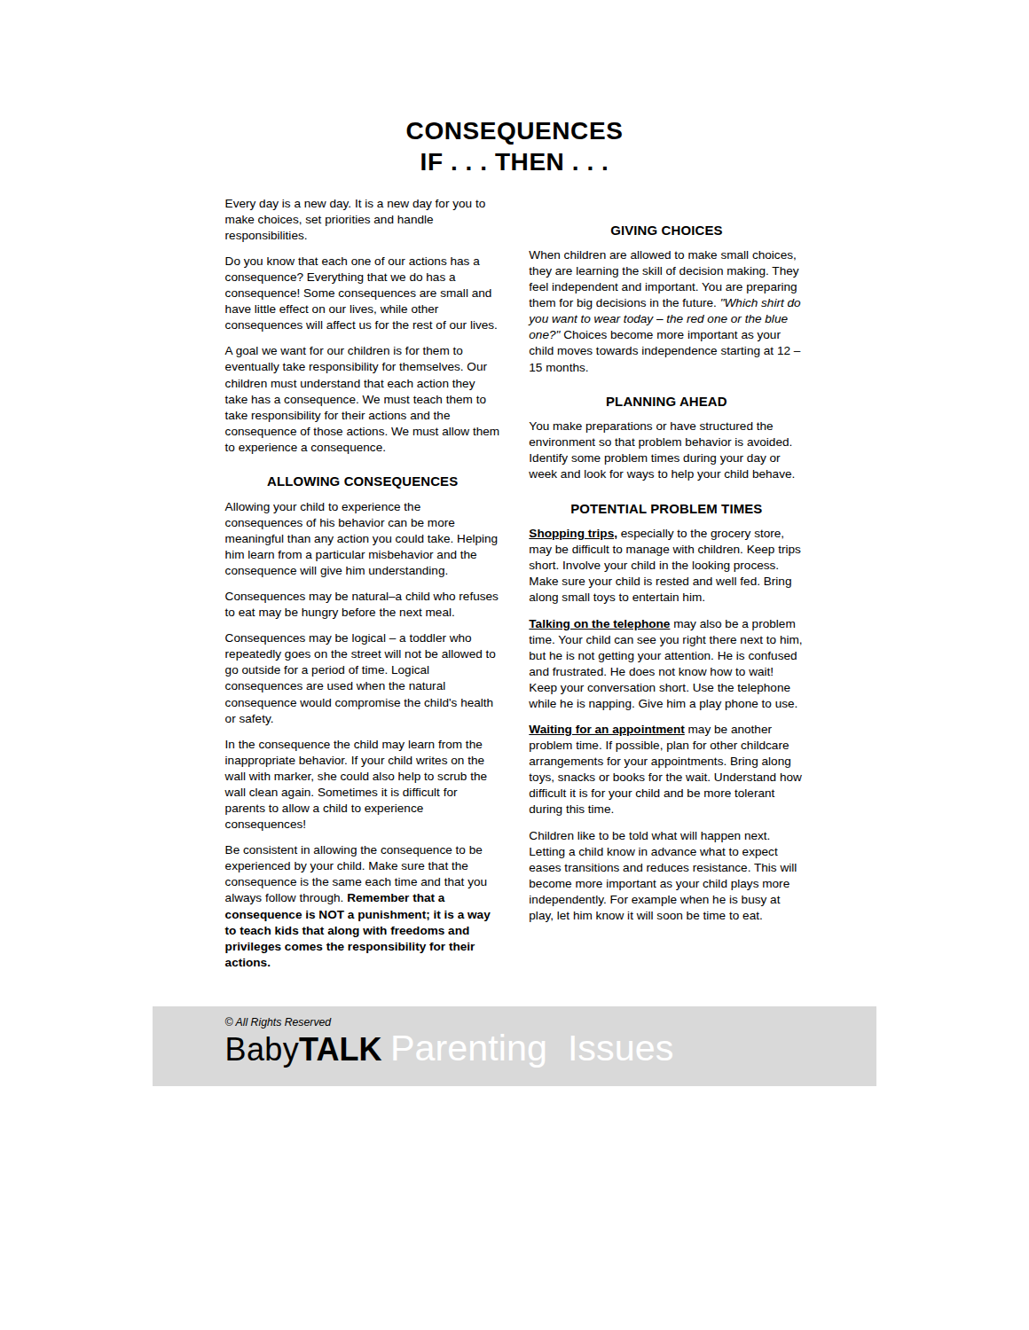CONSEQUENCES
IF . . . THEN . . .
Every day is a new day. It is a new day for you to make choices, set priorities and handle responsibilities.
Do you know that each one of our actions has a consequence? Everything that we do has a consequence! Some consequences are small and have little effect on our lives, while other consequences will affect us for the rest of our lives.
A goal we want for our children is for them to eventually take responsibility for themselves. Our children must understand that each action they take has a consequence. We must teach them to take responsibility for their actions and the consequence of those actions. We must allow them to experience a consequence.
ALLOWING CONSEQUENCES
Allowing your child to experience the consequences of his behavior can be more meaningful than any action you could take. Helping him learn from a particular misbehavior and the consequence will give him understanding.
Consequences may be natural–a child who refuses to eat may be hungry before the next meal.
Consequences may be logical – a toddler who repeatedly goes on the street will not be allowed to go outside for a period of time. Logical consequences are used when the natural consequence would compromise the child's health or safety.
In the consequence the child may learn from the inappropriate behavior. If your child writes on the wall with marker, she could also help to scrub the wall clean again. Sometimes it is difficult for parents to allow a child to experience consequences!
Be consistent in allowing the consequence to be experienced by your child. Make sure that the consequence is the same each time and that you always follow through. Remember that a consequence is NOT a punishment; it is a way to teach kids that along with freedoms and privileges comes the responsibility for their actions.
GIVING CHOICES
When children are allowed to make small choices, they are learning the skill of decision making. They feel independent and important. You are preparing them for big decisions in the future. "Which shirt do you want to wear today – the red one or the blue one?" Choices become more important as your child moves towards independence starting at 12 – 15 months.
PLANNING AHEAD
You make preparations or have structured the environment so that problem behavior is avoided. Identify some problem times during your day or week and look for ways to help your child behave.
POTENTIAL PROBLEM TIMES
Shopping trips, especially to the grocery store, may be difficult to manage with children. Keep trips short. Involve your child in the looking process. Make sure your child is rested and well fed. Bring along small toys to entertain him.
Talking on the telephone may also be a problem time. Your child can see you right there next to him, but he is not getting your attention. He is confused and frustrated. He does not know how to wait! Keep your conversation short. Use the telephone while he is napping. Give him a play phone to use.
Waiting for an appointment may be another problem time. If possible, plan for other childcare arrangements for your appointments. Bring along toys, snacks or books for the wait. Understand how difficult it is for your child and be more tolerant during this time.
Children like to be told what will happen next. Letting a child know in advance what to expect eases transitions and reduces resistance. This will become more important as your child plays more independently. For example when he is busy at play, let him know it will soon be time to eat.
© All Rights Reserved
Baby TALK Parenting Issues